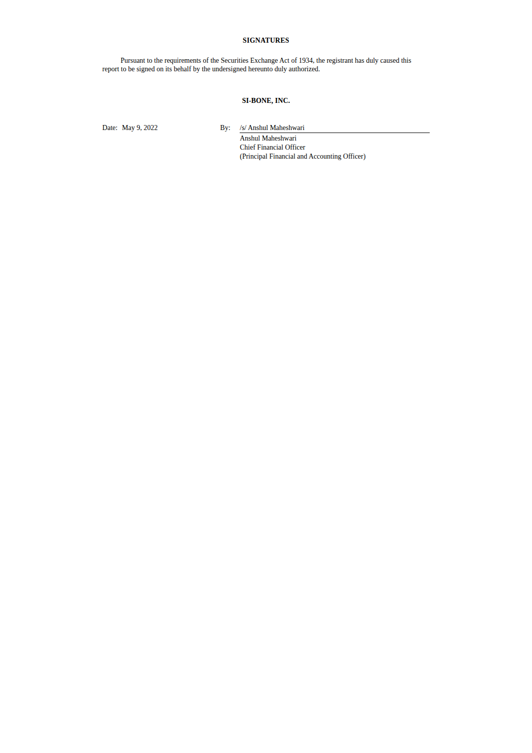SIGNATURES
Pursuant to the requirements of the Securities Exchange Act of 1934, the registrant has duly caused this report to be signed on its behalf by the undersigned hereunto duly authorized.
SI-BONE, INC.
| Date: | May 9, 2022 | By: | /s/ Anshul Maheshwari Anshul Maheshwari Chief Financial Officer (Principal Financial and Accounting Officer) |